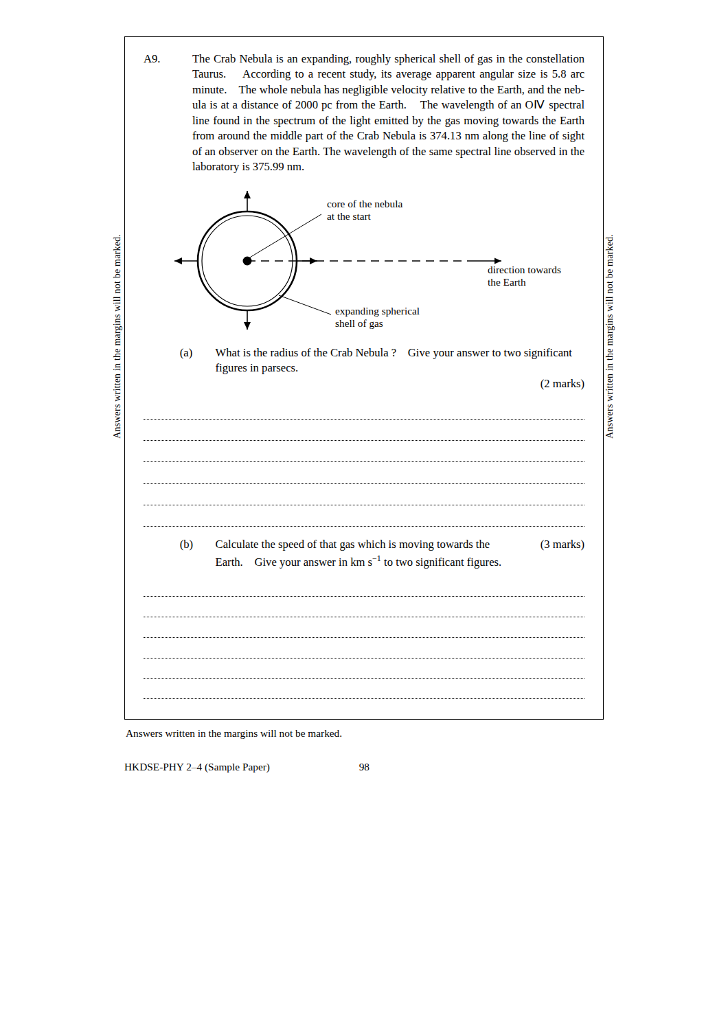Answers written in the margins will not be marked.
Answers written in the margins will not be marked.
A9.
The Crab Nebula is an expanding, roughly spherical shell of gas in the constellation Taurus. According to a recent study, its average apparent angular size is 5.8 arc minute. The whole nebula has negligible velocity relative to the Earth, and the nebula is at a distance of 2000 pc from the Earth. The wavelength of an OⅣ spectral line found in the spectrum of the light emitted by the gas moving towards the Earth from around the middle part of the Crab Nebula is 374.13 nm along the line of sight of an observer on the Earth. The wavelength of the same spectral line observed in the laboratory is 375.99 nm.
core of the nebula at the start expanding spherical shell of gas direction towards the Earth
(a)
What is the radius of the Crab Nebula ? Give your answer to two significant figures in parsecs.
(2 marks)
(b)
(3 marks) Calculate the speed of that gas which is moving towards the Earth. Give your answer in km s−1 to two significant figures.
Answers written in the margins will not be marked.
HKDSE-PHY 2–4 (Sample Paper)
98